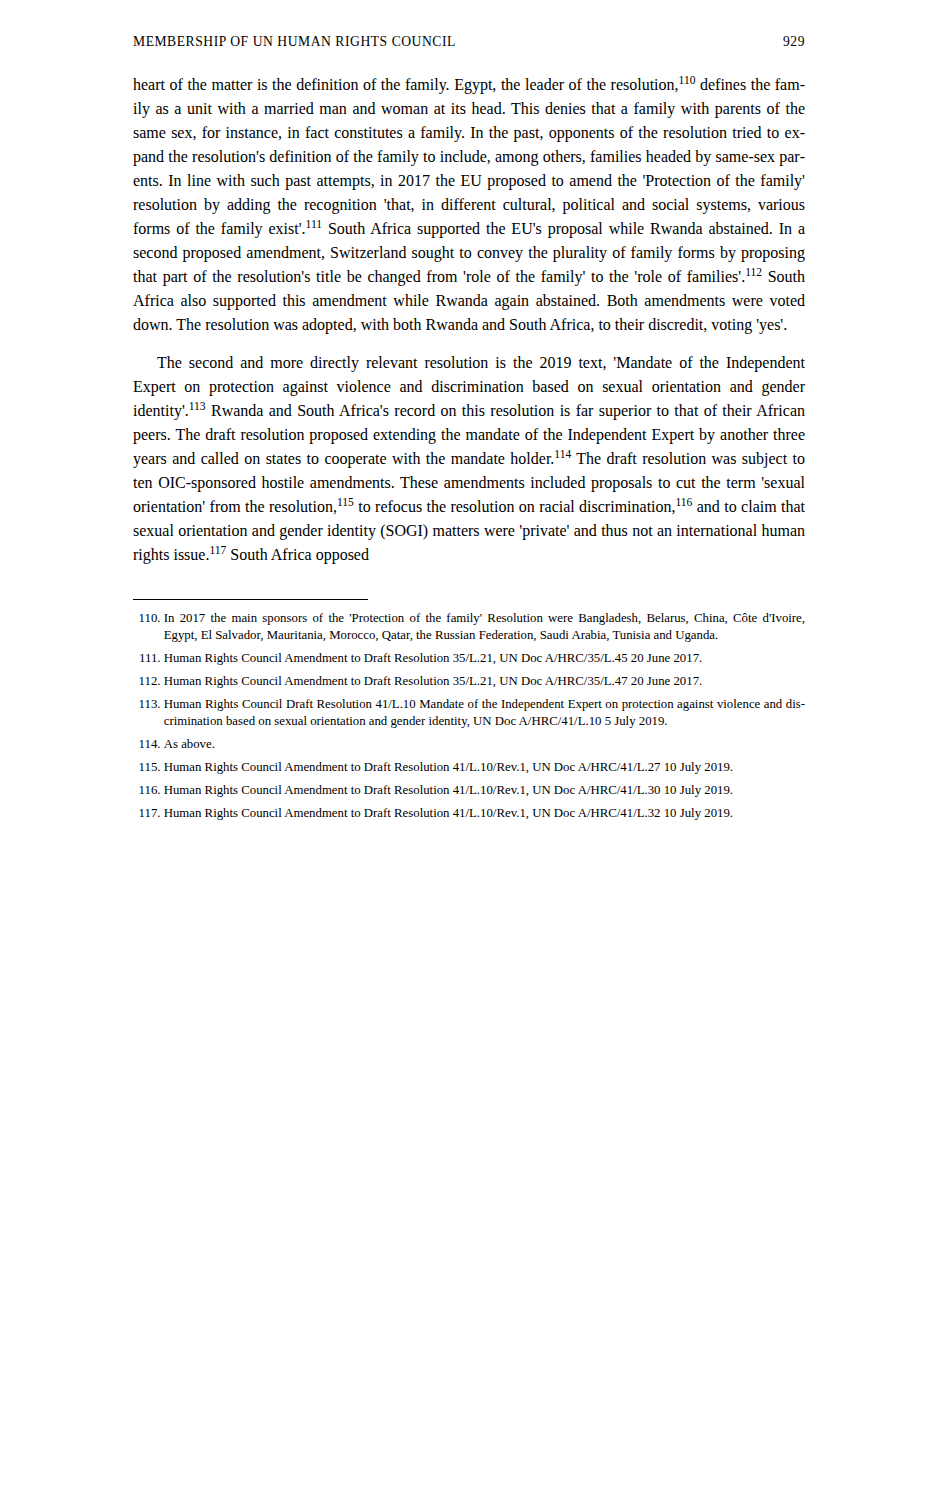Membership of UN Human Rights Council 929
heart of the matter is the definition of the family. Egypt, the leader of the resolution,110 defines the family as a unit with a married man and woman at its head. This denies that a family with parents of the same sex, for instance, in fact constitutes a family. In the past, opponents of the resolution tried to expand the resolution's definition of the family to include, among others, families headed by same-sex parents. In line with such past attempts, in 2017 the EU proposed to amend the 'Protection of the family' resolution by adding the recognition 'that, in different cultural, political and social systems, various forms of the family exist'.111 South Africa supported the EU's proposal while Rwanda abstained. In a second proposed amendment, Switzerland sought to convey the plurality of family forms by proposing that part of the resolution's title be changed from 'role of the family' to the 'role of families'.112 South Africa also supported this amendment while Rwanda again abstained. Both amendments were voted down. The resolution was adopted, with both Rwanda and South Africa, to their discredit, voting 'yes'.
The second and more directly relevant resolution is the 2019 text, 'Mandate of the Independent Expert on protection against violence and discrimination based on sexual orientation and gender identity'.113 Rwanda and South Africa's record on this resolution is far superior to that of their African peers. The draft resolution proposed extending the mandate of the Independent Expert by another three years and called on states to cooperate with the mandate holder.114 The draft resolution was subject to ten OIC-sponsored hostile amendments. These amendments included proposals to cut the term 'sexual orientation' from the resolution,115 to refocus the resolution on racial discrimination,116 and to claim that sexual orientation and gender identity (SOGI) matters were 'private' and thus not an international human rights issue.117 South Africa opposed
In 2017 the main sponsors of the 'Protection of the family' Resolution were Bangladesh, Belarus, China, Côte d'Ivoire, Egypt, El Salvador, Mauritania, Morocco, Qatar, the Russian Federation, Saudi Arabia, Tunisia and Uganda.
Human Rights Council Amendment to Draft Resolution 35/L.21, UN Doc A/HRC/35/L.45 20 June 2017.
Human Rights Council Amendment to Draft Resolution 35/L.21, UN Doc A/HRC/35/L.47 20 June 2017.
Human Rights Council Draft Resolution 41/L.10 Mandate of the Independent Expert on protection against violence and discrimination based on sexual orientation and gender identity, UN Doc A/HRC/41/L.10 5 July 2019.
As above.
Human Rights Council Amendment to Draft Resolution 41/L.10/Rev.1, UN Doc A/HRC/41/L.27 10 July 2019.
Human Rights Council Amendment to Draft Resolution 41/L.10/Rev.1, UN Doc A/HRC/41/L.30 10 July 2019.
Human Rights Council Amendment to Draft Resolution 41/L.10/Rev.1, UN Doc A/HRC/41/L.32 10 July 2019.